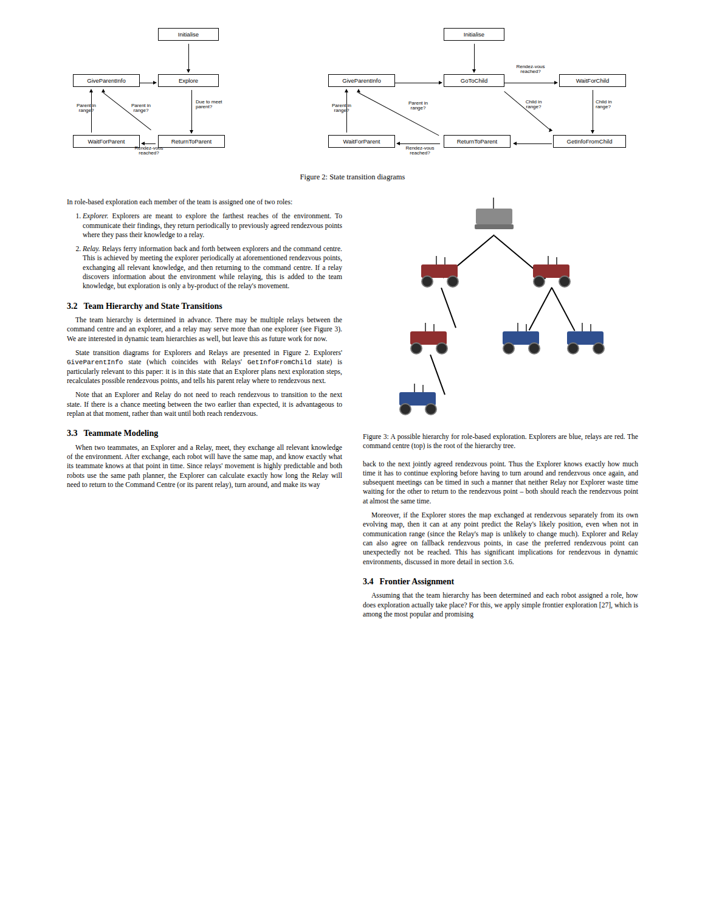Initialise
Explore
GiveParentInfo
WaitForParent
ReturnToParent
Due to meet
parent?
Rendez-vous
reached?
Parent in
range?
Parent in
range?
(a) Explorers
Initialise
GoToChild
GiveParentInfo
WaitForParent
ReturnToParent
WaitForChild
GetInfoFromChild
Rendez-vous
reached?
Child in
range?
Child in
range?
Rendez-vous
reached?
Parent in
range?
Parent in
range?
(b) Relays
Figure 2: State transition diagrams
In role-based exploration each member of the team is assigned one of two roles:
Explorer. Explorers are meant to explore the farthest reaches of the environment. To communicate their findings, they return periodically to previously agreed rendezvous points where they pass their knowledge to a relay.
Relay. Relays ferry information back and forth between explorers and the command centre. This is achieved by meeting the explorer periodically at aforementioned rendezvous points, exchanging all relevant knowledge, and then returning to the command centre. If a relay discovers information about the environment while relaying, this is added to the team knowledge, but exploration is only a by-product of the relay's movement.
3.2 Team Hierarchy and State Transitions
The team hierarchy is determined in advance. There may be multiple relays between the command centre and an explorer, and a relay may serve more than one explorer (see Figure 3). We are interested in dynamic team hierarchies as well, but leave this as future work for now.
State transition diagrams for Explorers and Relays are presented in Figure 2. Explorers' GiveParentInfo state (which coincides with Relays' GetInfoFromChild state) is particularly relevant to this paper: it is in this state that an Explorer plans next exploration steps, recalculates possible rendezvous points, and tells his parent relay where to rendezvous next.
Note that an Explorer and Relay do not need to reach rendezvous to transition to the next state. If there is a chance meeting between the two earlier than expected, it is advantageous to replan at that moment, rather than wait until both reach rendezvous.
3.3 Teammate Modeling
When two teammates, an Explorer and a Relay, meet, they exchange all relevant knowledge of the environment. After exchange, each robot will have the same map, and know exactly what its teammate knows at that point in time. Since relays' movement is highly predictable and both robots use the same path planner, the Explorer can calculate exactly how long the Relay will need to return to the Command Centre (or its parent relay), turn around, and make its way
Figure 3: A possible hierarchy for role-based exploration. Explorers are blue, relays are red. The command centre (top) is the root of the hierarchy tree.
back to the next jointly agreed rendezvous point. Thus the Explorer knows exactly how much time it has to continue exploring before having to turn around and rendezvous once again, and subsequent meetings can be timed in such a manner that neither Relay nor Explorer waste time waiting for the other to return to the rendezvous point – both should reach the rendezvous point at almost the same time.
Moreover, if the Explorer stores the map exchanged at rendezvous separately from its own evolving map, then it can at any point predict the Relay's likely position, even when not in communication range (since the Relay's map is unlikely to change much). Explorer and Relay can also agree on fallback rendezvous points, in case the preferred rendezvous point can unexpectedly not be reached. This has significant implications for rendezvous in dynamic environments, discussed in more detail in section 3.6.
3.4 Frontier Assignment
Assuming that the team hierarchy has been determined and each robot assigned a role, how does exploration actually take place? For this, we apply simple frontier exploration [27], which is among the most popular and promising